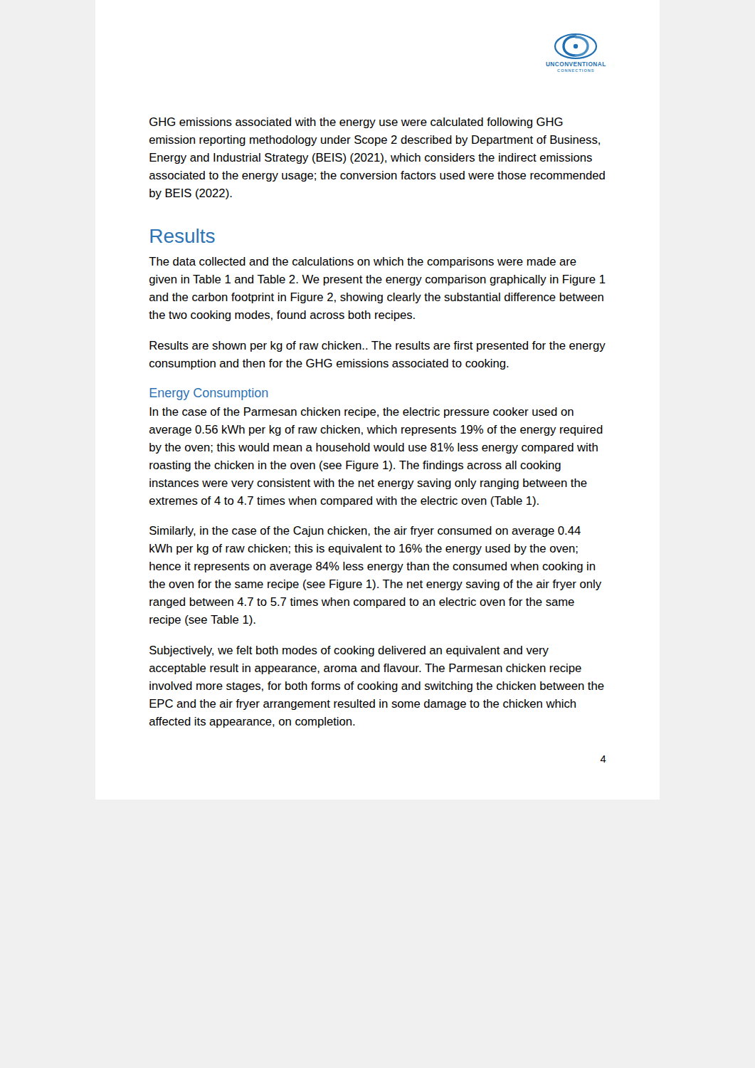UNCONVENTIONALCONNECTIONS
GHG emissions associated with the energy use were calculated following GHG emission reporting methodology under Scope 2 described by Department of Business, Energy and Industrial Strategy (BEIS) (2021), which considers the indirect emissions associated to the energy usage; the conversion factors used were those recommended by BEIS (2022).
Results
The data collected and the calculations on which the comparisons were made are given in Table 1 and Table 2. We present the energy comparison graphically in Figure 1 and the carbon footprint in Figure 2, showing clearly the substantial difference between the two cooking modes, found across both recipes.
Results are shown per kg of raw chicken.. The results are first presented for the energy consumption and then for the GHG emissions associated to cooking.
Energy Consumption
In the case of the Parmesan chicken recipe, the electric pressure cooker used on average 0.56 kWh per kg of raw chicken, which represents 19% of the energy required by the oven; this would mean a household would use 81% less energy compared with roasting the chicken in the oven (see Figure 1). The findings across all cooking instances were very consistent with the net energy saving only ranging between the extremes of 4 to 4.7 times when compared with the electric oven (Table 1).
Similarly, in the case of the Cajun chicken, the air fryer consumed on average 0.44 kWh per kg of raw chicken; this is equivalent to 16% the energy used by the oven; hence it represents on average 84% less energy than the consumed when cooking in the oven for the same recipe (see Figure 1). The net energy saving of the air fryer only ranged between 4.7 to 5.7 times when compared to an electric oven for the same recipe (see Table 1).
Subjectively, we felt both modes of cooking delivered an equivalent and very acceptable result in appearance, aroma and flavour. The Parmesan chicken recipe involved more stages, for both forms of cooking and switching the chicken between the EPC and the air fryer arrangement resulted in some damage to the chicken which affected its appearance, on completion.
4